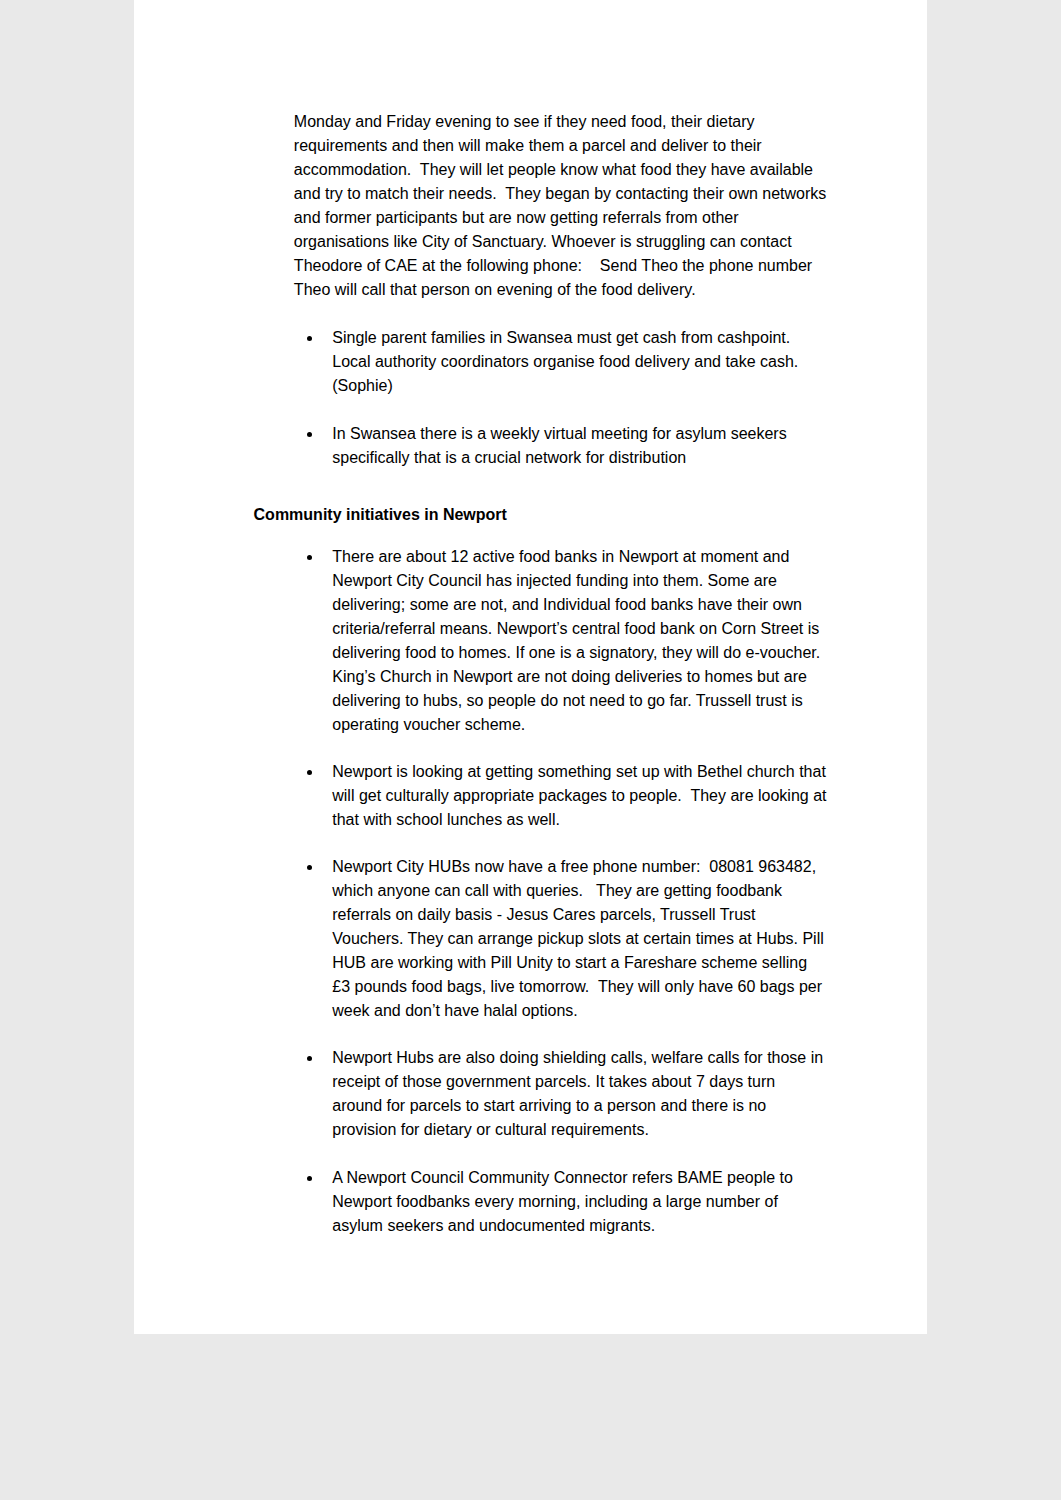Monday and Friday evening to see if they need food, their dietary requirements and then will make them a parcel and deliver to their accommodation. They will let people know what food they have available and try to match their needs. They began by contacting their own networks and former participants but are now getting referrals from other organisations like City of Sanctuary. Whoever is struggling can contact Theodore of CAE at the following phone: Send Theo the phone number Theo will call that person on evening of the food delivery.
Single parent families in Swansea must get cash from cashpoint. Local authority coordinators organise food delivery and take cash. (Sophie)
In Swansea there is a weekly virtual meeting for asylum seekers specifically that is a crucial network for distribution
Community initiatives in Newport
There are about 12 active food banks in Newport at moment and Newport City Council has injected funding into them. Some are delivering; some are not, and Individual food banks have their own criteria/referral means. Newport’s central food bank on Corn Street is delivering food to homes. If one is a signatory, they will do e-voucher. King’s Church in Newport are not doing deliveries to homes but are delivering to hubs, so people do not need to go far. Trussell trust is operating voucher scheme.
Newport is looking at getting something set up with Bethel church that will get culturally appropriate packages to people. They are looking at that with school lunches as well.
Newport City HUBs now have a free phone number: 08081 963482, which anyone can call with queries. They are getting foodbank referrals on daily basis - Jesus Cares parcels, Trussell Trust Vouchers. They can arrange pickup slots at certain times at Hubs. Pill HUB are working with Pill Unity to start a Fareshare scheme selling £3 pounds food bags, live tomorrow. They will only have 60 bags per week and don’t have halal options.
Newport Hubs are also doing shielding calls, welfare calls for those in receipt of those government parcels. It takes about 7 days turn around for parcels to start arriving to a person and there is no provision for dietary or cultural requirements.
A Newport Council Community Connector refers BAME people to Newport foodbanks every morning, including a large number of asylum seekers and undocumented migrants.